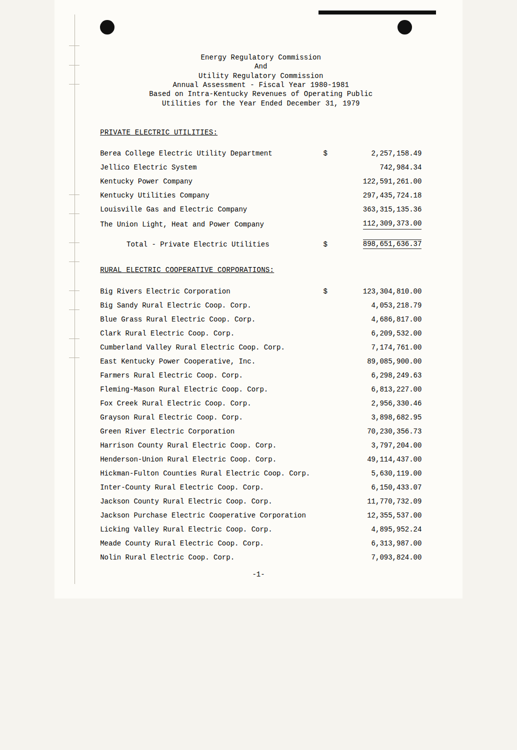Energy Regulatory Commission
And
Utility Regulatory Commission
Annual Assessment - Fiscal Year 1980-1981
Based on Intra-Kentucky Revenues of Operating Public
Utilities for the Year Ended December 31, 1979
PRIVATE ELECTRIC UTILITIES:
| Berea College Electric Utility Department | $ | 2,257,158.49 |
| Jellico Electric System | | 742,984.34 |
| Kentucky Power Company | | 122,591,261.00 |
| Kentucky Utilities Company | | 297,435,724.18 |
| Louisville Gas and Electric Company | | 363,315,135.36 |
| The Union Light, Heat and Power Company | | 112,309,373.00 |
| Total - Private Electric Utilities | $ | 898,651,636.37 |
RURAL ELECTRIC COOPERATIVE CORPORATIONS:
| Big Rivers Electric Corporation | $ | 123,304,810.00 |
| Big Sandy Rural Electric Coop. Corp. | | 4,053,218.79 |
| Blue Grass Rural Electric Coop. Corp. | | 4,686,817.00 |
| Clark Rural Electric Coop. Corp. | | 6,209,532.00 |
| Cumberland Valley Rural Electric Coop. Corp. | | 7,174,761.00 |
| East Kentucky Power Cooperative, Inc. | | 89,085,900.00 |
| Farmers Rural Electric Coop. Corp. | | 6,298,249.63 |
| Fleming-Mason Rural Electric Coop. Corp. | | 6,813,227.00 |
| Fox Creek Rural Electric Coop. Corp. | | 2,956,330.46 |
| Grayson Rural Electric Coop. Corp. | | 3,898,682.95 |
| Green River Electric Corporation | | 70,230,356.73 |
| Harrison County Rural Electric Coop. Corp. | | 3,797,204.00 |
| Henderson-Union Rural Electric Coop. Corp. | | 49,114,437.00 |
| Hickman-Fulton Counties Rural Electric Coop. Corp. | | 5,630,119.00 |
| Inter-County Rural Electric Coop. Corp. | | 6,150,433.07 |
| Jackson County Rural Electric Coop. Corp. | | 11,770,732.09 |
| Jackson Purchase Electric Cooperative Corporation | | 12,355,537.00 |
| Licking Valley Rural Electric Coop. Corp. | | 4,895,952.24 |
| Meade County Rural Electric Coop. Corp. | | 6,313,987.00 |
| Nolin Rural Electric Coop. Corp. | | 7,093,824.00 |
-1-